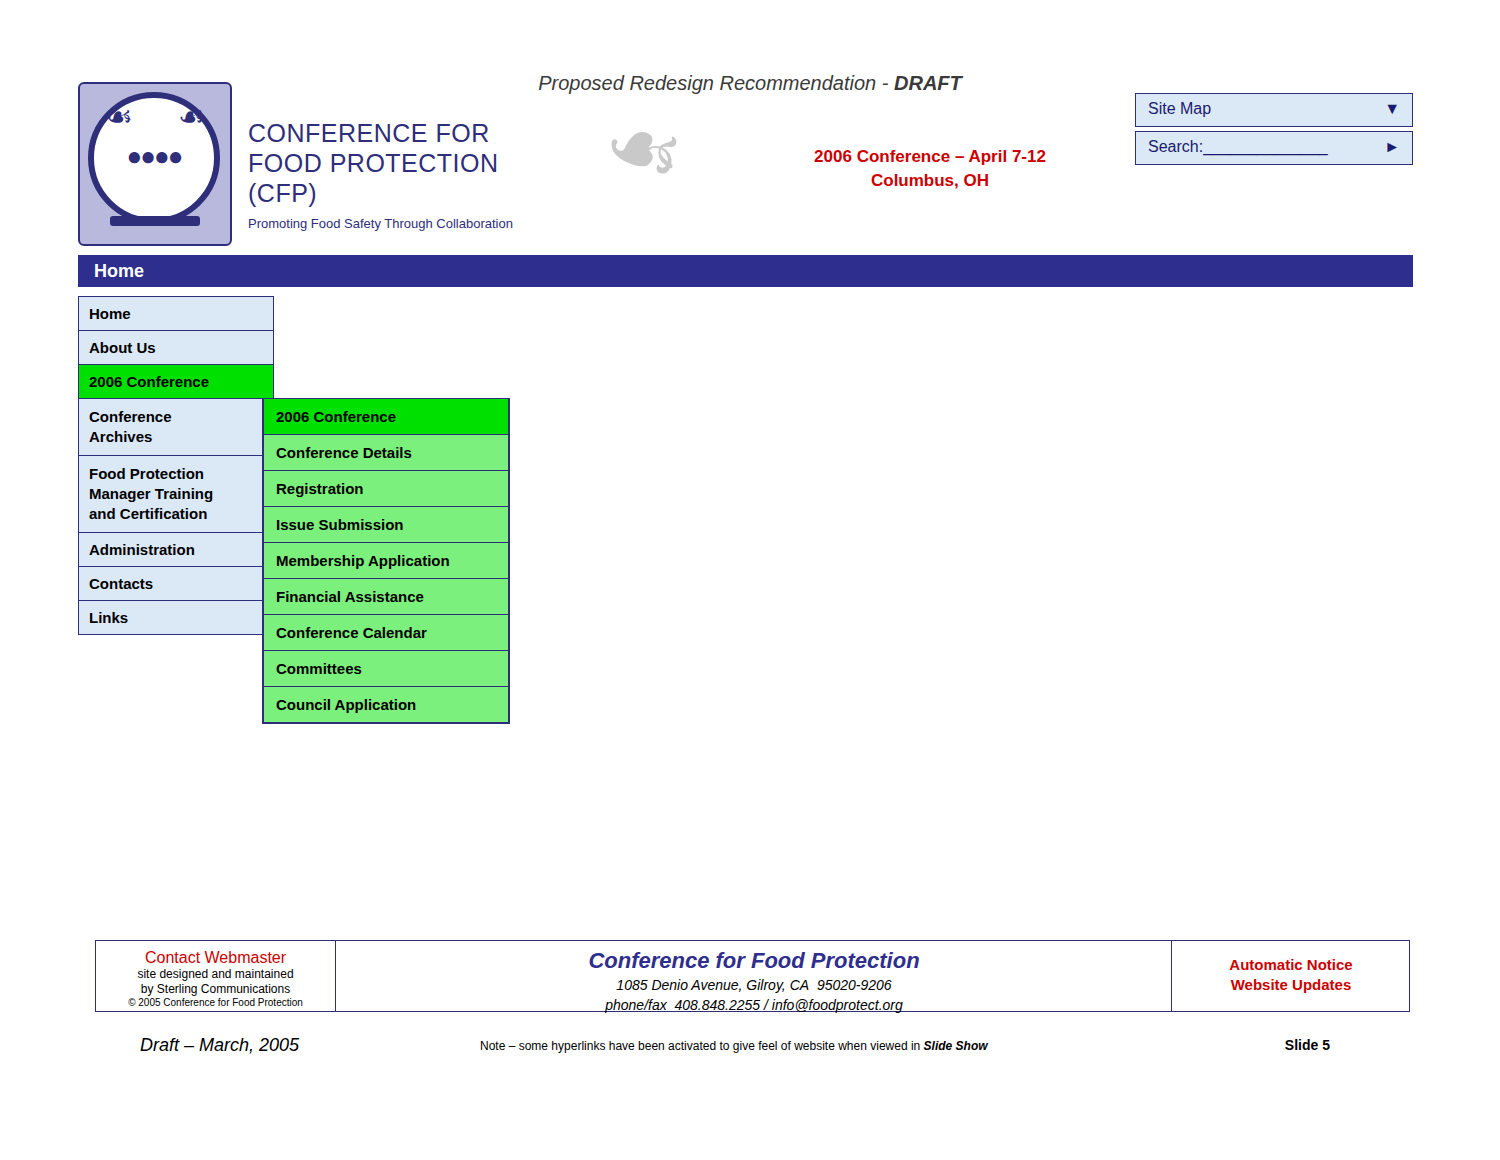Proposed Redesign Recommendation - DRAFT
☙
☙
●●●●
Conference for
Food Protection (CFP)
Promoting Food Safety Through Collaboration
☙
2006 Conference – April 7-12
Columbus, OH
Site Map ▼
Search:______________ ►
Home
Home
About Us
2006 Conference
Conference
Archives
Food Protection
Manager Training
and Certification
Administration
Contacts
Links
2006 Conference
Conference Details
Registration
Issue Submission
Membership Application
Financial Assistance
Conference Calendar
Committees
Council Application
Contact Webmaster
site designed and maintained
by Sterling Communications
© 2005 Conference for Food Protection
Conference for Food Protection
1085 Denio Avenue, Gilroy, CA 95020-9206
phone/fax 408.848.2255 / info@foodprotect.org
Automatic Notice
Website Updates
Draft – March, 2005
Note – some hyperlinks have been activated to give feel of website when viewed in Slide Show
Slide 5